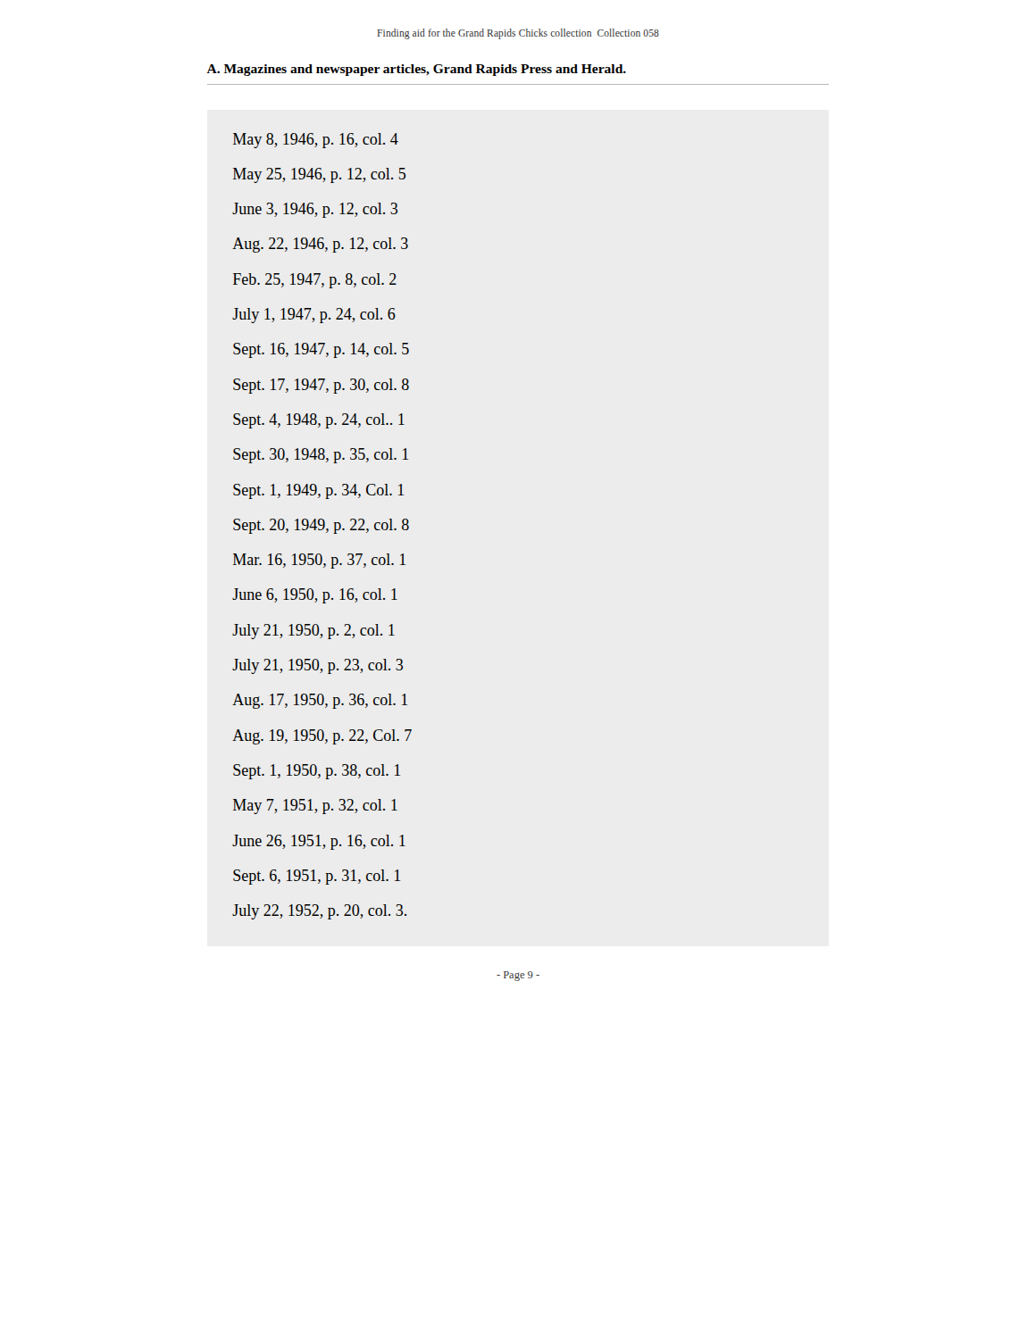Finding aid for the Grand Rapids Chicks collection Collection 058
A. Magazines and newspaper articles, Grand Rapids Press and Herald.
May 8, 1946, p. 16, col. 4
May 25, 1946, p. 12, col. 5
June 3, 1946, p. 12, col. 3
Aug. 22, 1946, p. 12, col. 3
Feb. 25, 1947, p. 8, col. 2
July 1, 1947, p. 24, col. 6
Sept. 16, 1947, p. 14, col. 5
Sept. 17, 1947, p. 30, col. 8
Sept. 4, 1948, p. 24, col.. 1
Sept. 30, 1948, p. 35, col. 1
Sept. 1, 1949, p. 34, Col. 1
Sept. 20, 1949, p. 22, col. 8
Mar. 16, 1950, p. 37, col. 1
June 6, 1950, p. 16, col. 1
July 21, 1950, p. 2, col. 1
July 21, 1950, p. 23, col. 3
Aug. 17, 1950, p. 36, col. 1
Aug. 19, 1950, p. 22, Col. 7
Sept. 1, 1950, p. 38, col. 1
May 7, 1951, p. 32, col. 1
June 26, 1951, p. 16, col. 1
Sept. 6, 1951, p. 31, col. 1
July 22, 1952, p. 20, col. 3.
- Page 9 -